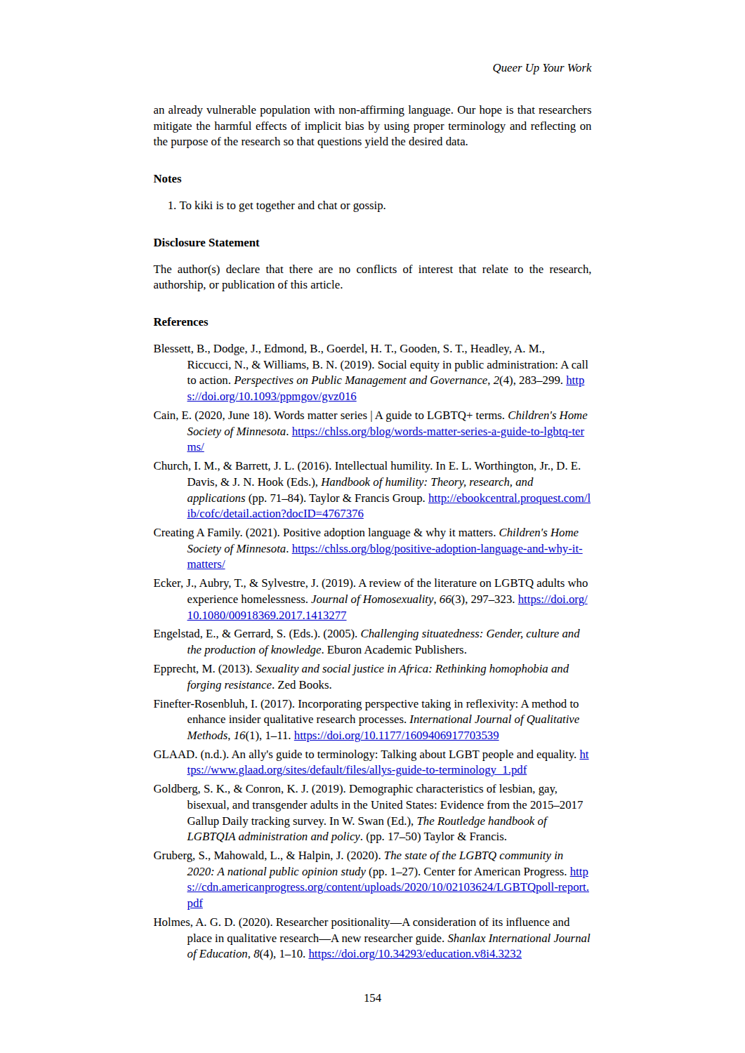Queer Up Your Work
an already vulnerable population with non-affirming language. Our hope is that researchers mitigate the harmful effects of implicit bias by using proper terminology and reflecting on the purpose of the research so that questions yield the desired data.
Notes
To kiki is to get together and chat or gossip.
Disclosure Statement
The author(s) declare that there are no conflicts of interest that relate to the research, authorship, or publication of this article.
References
Blessett, B., Dodge, J., Edmond, B., Goerdel, H. T., Gooden, S. T., Headley, A. M., Riccucci, N., & Williams, B. N. (2019). Social equity in public administration: A call to action. Perspectives on Public Management and Governance, 2(4), 283–299. https://doi.org/10.1093/ppmgov/gvz016
Cain, E. (2020, June 18). Words matter series | A guide to LGBTQ+ terms. Children's Home Society of Minnesota. https://chlss.org/blog/words-matter-series-a-guide-to-lgbtq-terms/
Church, I. M., & Barrett, J. L. (2016). Intellectual humility. In E. L. Worthington, Jr., D. E. Davis, & J. N. Hook (Eds.), Handbook of humility: Theory, research, and applications (pp. 71–84). Taylor & Francis Group. http://ebookcentral.proquest.com/lib/cofc/detail.action?docID=4767376
Creating A Family. (2021). Positive adoption language & why it matters. Children's Home Society of Minnesota. https://chlss.org/blog/positive-adoption-language-and-why-it-matters/
Ecker, J., Aubry, T., & Sylvestre, J. (2019). A review of the literature on LGBTQ adults who experience homelessness. Journal of Homosexuality, 66(3), 297–323. https://doi.org/10.1080/00918369.2017.1413277
Engelstad, E., & Gerrard, S. (Eds.). (2005). Challenging situatedness: Gender, culture and the production of knowledge. Eburon Academic Publishers.
Epprecht, M. (2013). Sexuality and social justice in Africa: Rethinking homophobia and forging resistance. Zed Books.
Finefter-Rosenbluh, I. (2017). Incorporating perspective taking in reflexivity: A method to enhance insider qualitative research processes. International Journal of Qualitative Methods, 16(1), 1–11. https://doi.org/10.1177/1609406917703539
GLAAD. (n.d.). An ally's guide to terminology: Talking about LGBT people and equality. https://www.glaad.org/sites/default/files/allys-guide-to-terminology_1.pdf
Goldberg, S. K., & Conron, K. J. (2019). Demographic characteristics of lesbian, gay, bisexual, and transgender adults in the United States: Evidence from the 2015–2017 Gallup Daily tracking survey. In W. Swan (Ed.), The Routledge handbook of LGBTQIA administration and policy. (pp. 17–50) Taylor & Francis.
Gruberg, S., Mahowald, L., & Halpin, J. (2020). The state of the LGBTQ community in 2020: A national public opinion study (pp. 1–27). Center for American Progress. https://cdn.americanprogress.org/content/uploads/2020/10/02103624/LGBTQpoll-report.pdf
Holmes, A. G. D. (2020). Researcher positionality—A consideration of its influence and place in qualitative research—A new researcher guide. Shanlax International Journal of Education, 8(4), 1–10. https://doi.org/10.34293/education.v8i4.3232
154